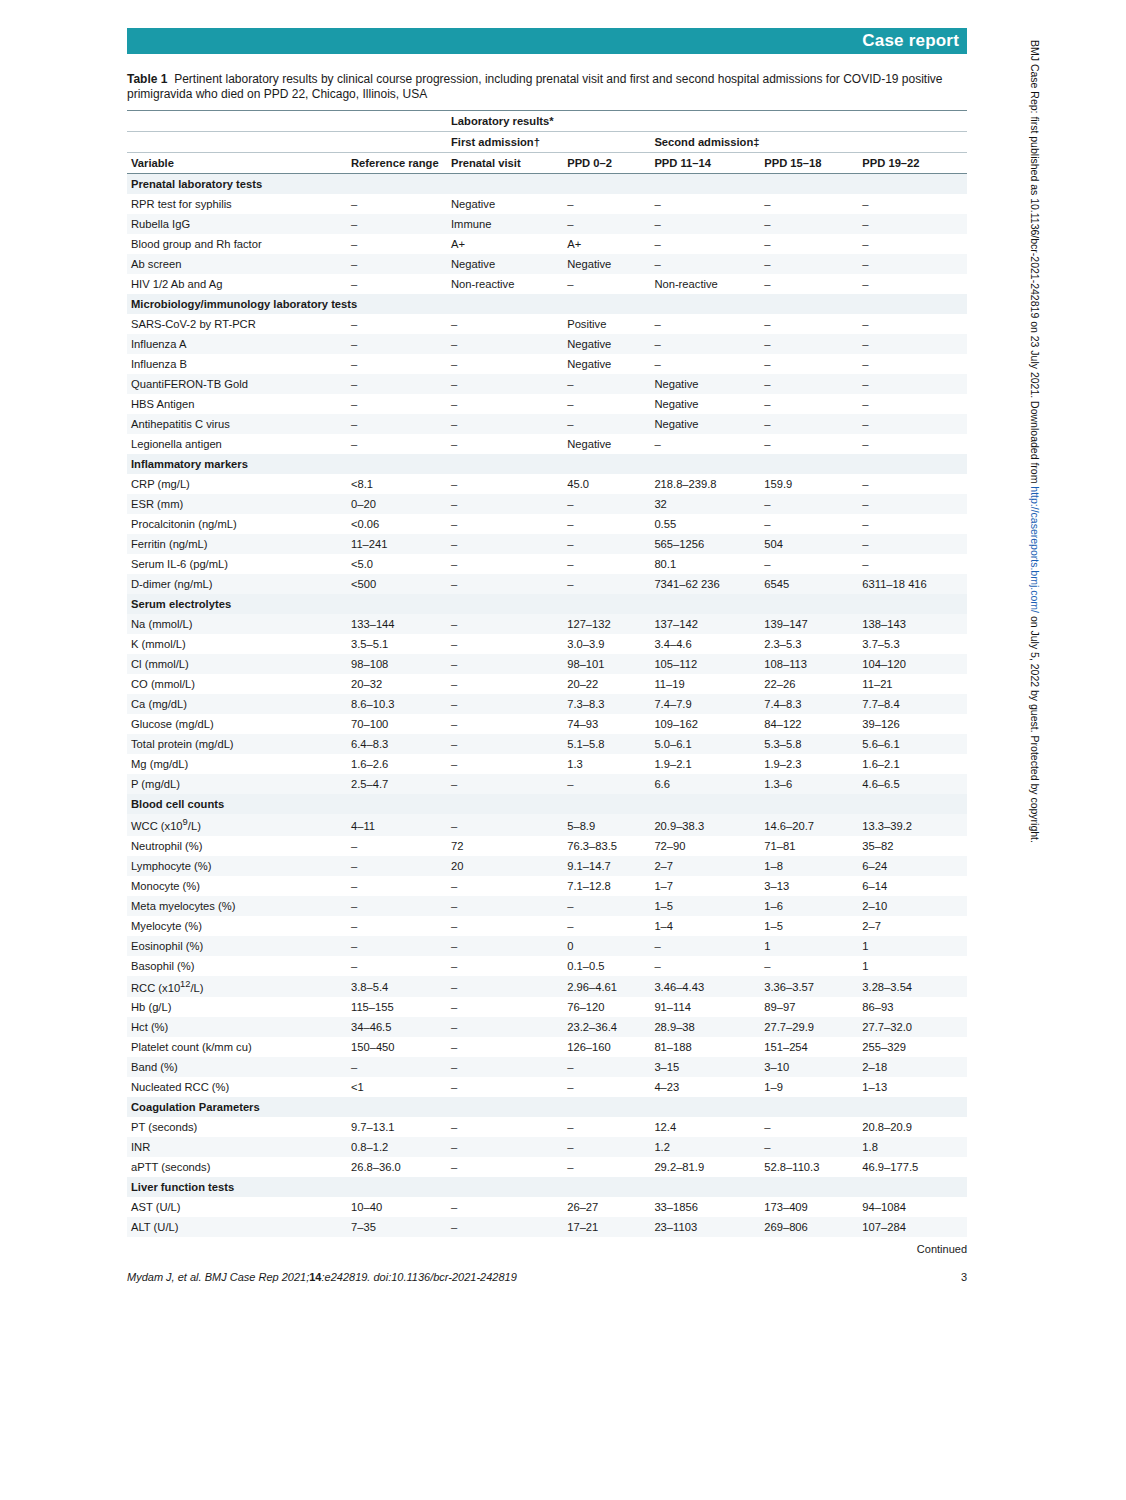Case report
BMJ Case Rep: first published as 10.1136/bcr-2021-242819 on 23 July 2021. Downloaded from http://casereports.bmj.com/ on July 5, 2022 by guest. Protected by copyright.
Table 1 Pertinent laboratory results by clinical course progression, including prenatal visit and first and second hospital admissions for COVID-19 positive primigravida who died on PPD 22, Chicago, Illinois, USA
| | | Laboratory results* |
| --- | --- | --- |
| | | First admission† | Second admission‡ |
| Variable | Reference range | Prenatal visit | PPD 0–2 | PPD 11–14 | PPD 15–18 | PPD 19–22 |
| Prenatal laboratory tests |
| RPR test for syphilis | – | Negative | – | – | – | – |
| Rubella IgG | – | Immune | – | – | – | – |
| Blood group and Rh factor | – | A+ | A+ | – | – | – |
| Ab screen | – | Negative | Negative | – | – | – |
| HIV 1/2 Ab and Ag | – | Non-reactive | – | Non-reactive | – | – |
| Microbiology/immunology laboratory tests |
| SARS-CoV-2 by RT-PCR | – | – | Positive | – | – | – |
| Influenza A | – | – | Negative | – | – | – |
| Influenza B | – | – | Negative | – | – | – |
| QuantiFERON-TB Gold | – | – | – | Negative | – | – |
| HBS Antigen | – | – | – | Negative | – | – |
| Antihepatitis C virus | – | – | – | Negative | – | – |
| Legionella antigen | – | – | Negative | – | – | – |
| Inflammatory markers |
| CRP (mg/L) | <8.1 | – | 45.0 | 218.8–239.8 | 159.9 | – |
| ESR (mm) | 0–20 | – | – | 32 | – | – |
| Procalcitonin (ng/mL) | <0.06 | – | – | 0.55 | – | – |
| Ferritin (ng/mL) | 11–241 | – | – | 565–1256 | 504 | – |
| Serum IL-6 (pg/mL) | <5.0 | – | – | 80.1 | – | – |
| D-dimer (ng/mL) | <500 | – | – | 7341–62 236 | 6545 | 6311–18 416 |
| Serum electrolytes |
| Na (mmol/L) | 133–144 | – | 127–132 | 137–142 | 139–147 | 138–143 |
| K (mmol/L) | 3.5–5.1 | – | 3.0–3.9 | 3.4–4.6 | 2.3–5.3 | 3.7–5.3 |
| Cl (mmol/L) | 98–108 | – | 98–101 | 105–112 | 108–113 | 104–120 |
| CO (mmol/L) | 20–32 | – | 20–22 | 11–19 | 22–26 | 11–21 |
| Ca (mg/dL) | 8.6–10.3 | – | 7.3–8.3 | 7.4–7.9 | 7.4–8.3 | 7.7–8.4 |
| Glucose (mg/dL) | 70–100 | – | 74–93 | 109–162 | 84–122 | 39–126 |
| Total protein (mg/dL) | 6.4–8.3 | – | 5.1–5.8 | 5.0–6.1 | 5.3–5.8 | 5.6–6.1 |
| Mg (mg/dL) | 1.6–2.6 | – | 1.3 | 1.9–2.1 | 1.9–2.3 | 1.6–2.1 |
| P (mg/dL) | 2.5–4.7 | – | – | 6.6 | 1.3–6 | 4.6–6.5 |
| Blood cell counts |
| WCC (x10 9 /L) | 4–11 | – | 5–8.9 | 20.9–38.3 | 14.6–20.7 | 13.3–39.2 |
| Neutrophil (%) | – | 72 | 76.3–83.5 | 72–90 | 71–81 | 35–82 |
| Lymphocyte (%) | – | 20 | 9.1–14.7 | 2–7 | 1–8 | 6–24 |
| Monocyte (%) | – | – | 7.1–12.8 | 1–7 | 3–13 | 6–14 |
| Meta myelocytes (%) | – | – | – | 1–5 | 1–6 | 2–10 |
| Myelocyte (%) | – | – | – | 1–4 | 1–5 | 2–7 |
| Eosinophil (%) | – | – | 0 | – | 1 | 1 |
| Basophil (%) | – | – | 0.1–0.5 | – | – | 1 |
| RCC (x10 12 /L) | 3.8–5.4 | – | 2.96–4.61 | 3.46–4.43 | 3.36–3.57 | 3.28–3.54 |
| Hb (g/L) | 115–155 | – | 76–120 | 91–114 | 89–97 | 86–93 |
| Hct (%) | 34–46.5 | – | 23.2–36.4 | 28.9–38 | 27.7–29.9 | 27.7–32.0 |
| Platelet count (k/mm cu) | 150–450 | – | 126–160 | 81–188 | 151–254 | 255–329 |
| Band (%) | – | – | – | 3–15 | 3–10 | 2–18 |
| Nucleated RCC (%) | <1 | – | – | 4–23 | 1–9 | 1–13 |
| Coagulation Parameters |
| PT (seconds) | 9.7–13.1 | – | – | 12.4 | – | 20.8–20.9 |
| INR | 0.8–1.2 | – | – | 1.2 | – | 1.8 |
| aPTT (seconds) | 26.8–36.0 | – | – | 29.2–81.9 | 52.8–110.3 | 46.9–177.5 |
| Liver function tests |
| AST (U/L) | 10–40 | – | 26–27 | 33–1856 | 173–409 | 94–1084 |
| ALT (U/L) | 7–35 | – | 17–21 | 23–1103 | 269–806 | 107–284 |
Continued
Mydam J, et al. BMJ Case Rep 2021;14:e242819. doi:10.1136/bcr-2021-242819
3